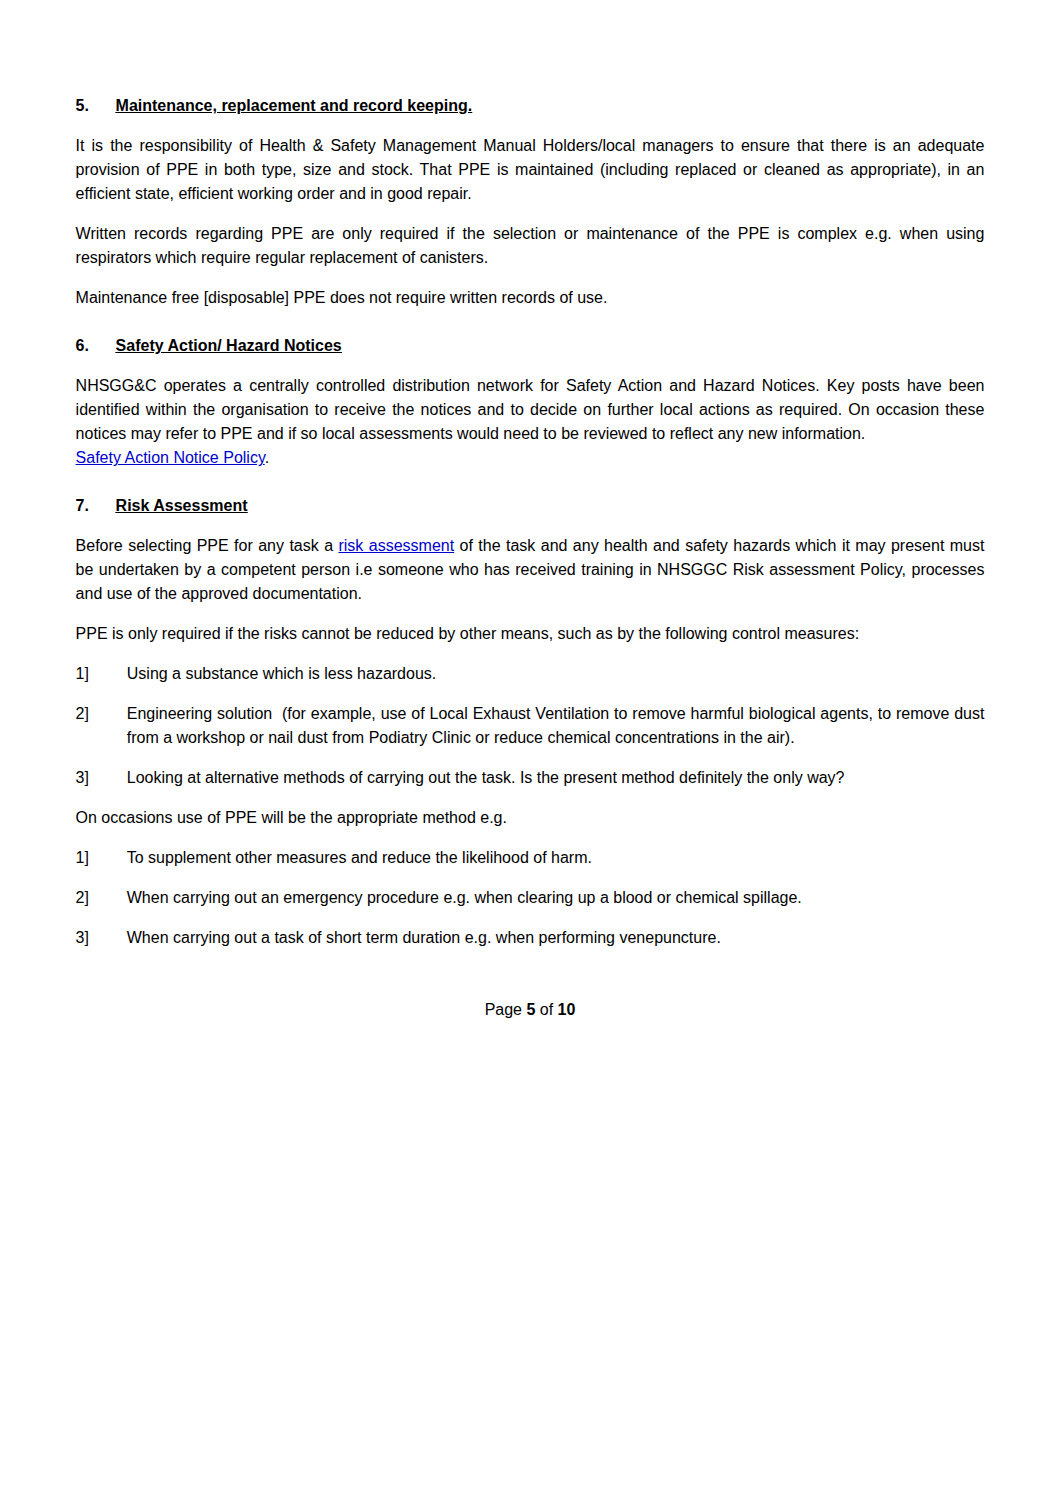5. Maintenance, replacement and record keeping.
It is the responsibility of Health & Safety Management Manual Holders/local managers to ensure that there is an adequate provision of PPE in both type, size and stock. That PPE is maintained (including replaced or cleaned as appropriate), in an efficient state, efficient working order and in good repair.
Written records regarding PPE are only required if the selection or maintenance of the PPE is complex e.g. when using respirators which require regular replacement of canisters.
Maintenance free [disposable] PPE does not require written records of use.
6. Safety Action/ Hazard Notices
NHSGG&C operates a centrally controlled distribution network for Safety Action and Hazard Notices. Key posts have been identified within the organisation to receive the notices and to decide on further local actions as required. On occasion these notices may refer to PPE and if so local assessments would need to be reviewed to reflect any new information.
Safety Action Notice Policy.
7. Risk Assessment
Before selecting PPE for any task a risk assessment of the task and any health and safety hazards which it may present must be undertaken by a competent person i.e someone who has received training in NHSGGC Risk assessment Policy, processes and use of the approved documentation.
PPE is only required if the risks cannot be reduced by other means, such as by the following control measures:
1] Using a substance which is less hazardous.
2] Engineering solution (for example, use of Local Exhaust Ventilation to remove harmful biological agents, to remove dust from a workshop or nail dust from Podiatry Clinic or reduce chemical concentrations in the air).
3] Looking at alternative methods of carrying out the task. Is the present method definitely the only way?
On occasions use of PPE will be the appropriate method e.g.
1] To supplement other measures and reduce the likelihood of harm.
2] When carrying out an emergency procedure e.g. when clearing up a blood or chemical spillage.
3] When carrying out a task of short term duration e.g. when performing venepuncture.
Page 5 of 10